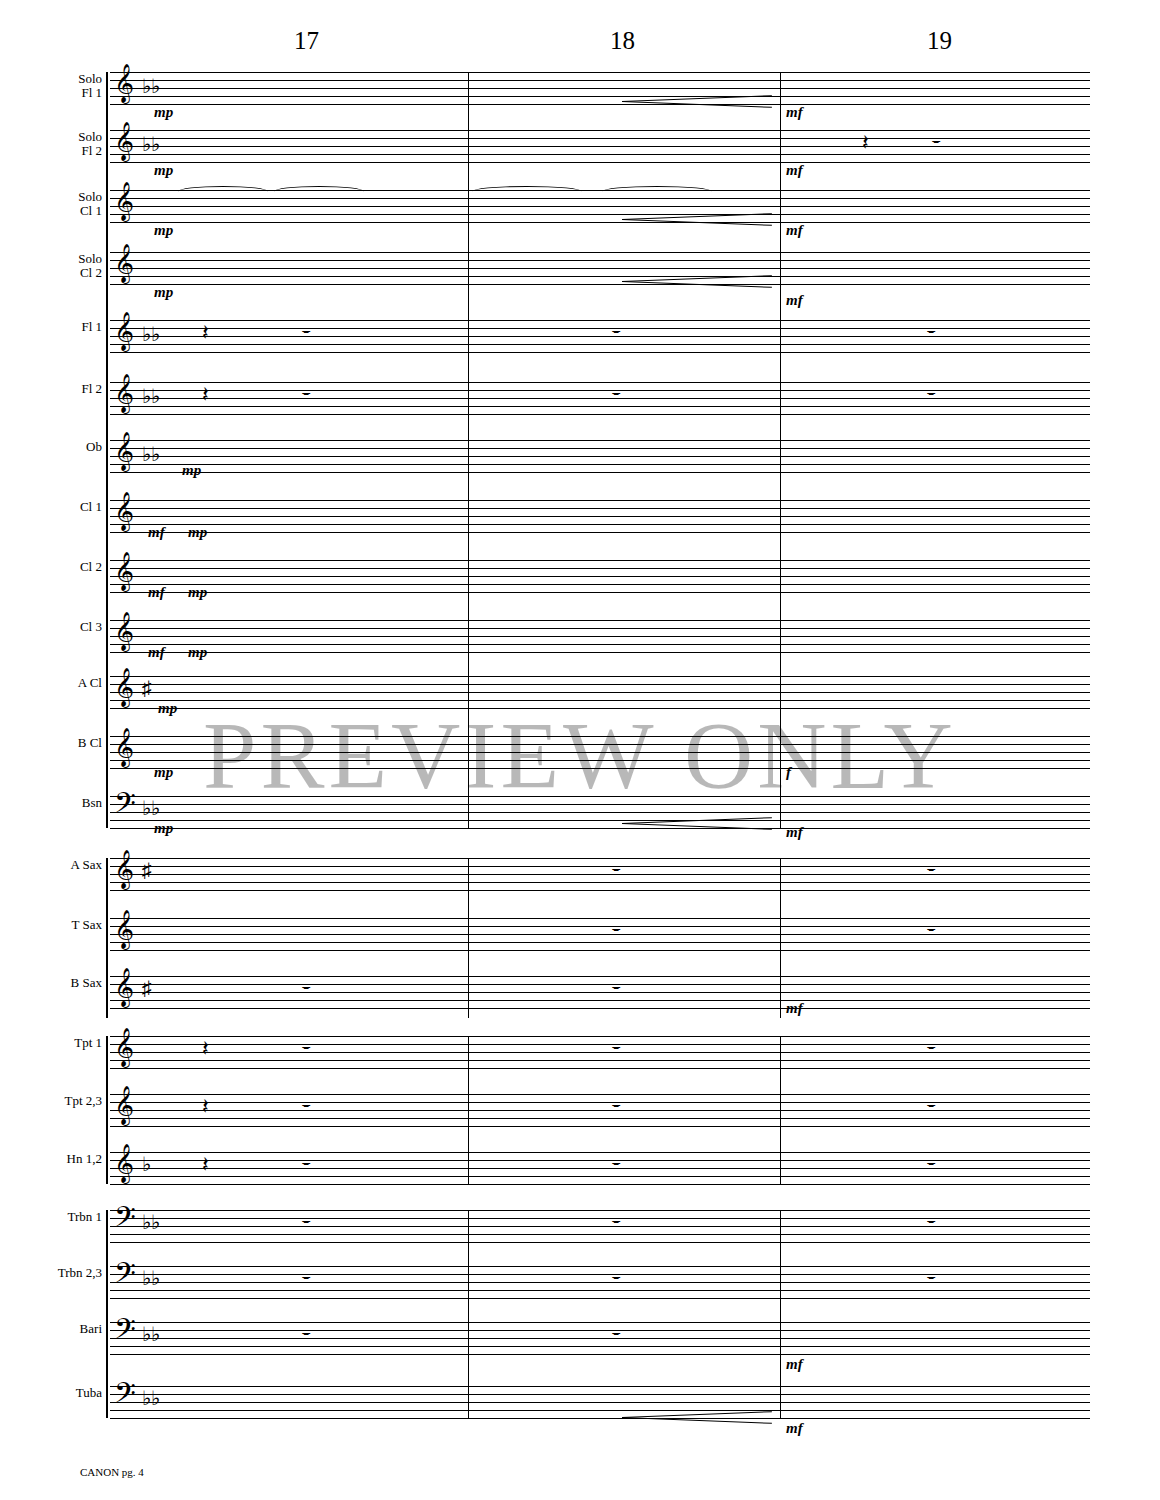17
18
19
Solo Fl 1
𝄞
♭♭
mp
mf
Solo Fl 2
𝄞
♭♭
mp
mf
𝄽
𝄻
Solo Cl 1
𝄞
mp
mf
Solo Cl 2
𝄞
mp
mf
Fl 1
𝄞
♭♭
𝄽
𝄻
𝄻
𝄻
Fl 2
𝄞
♭♭
𝄽
𝄻
𝄻
𝄻
Ob
𝄞
♭♭
mp
Cl 1
𝄞
mf
mp
Cl 2
𝄞
mf
mp
Cl 3
𝄞
mf
mp
A Cl
𝄞
♯
mp
B Cl
𝄞
mp
f
Bsn
𝄢
♭♭
mp
mf
A Sax
𝄞
♯
𝄻
𝄻
T Sax
𝄞
𝄻
𝄻
B Sax
𝄞
♯
𝄻
𝄻
mf
Tpt 1
𝄞
𝄽
𝄻
𝄻
𝄻
Tpt 2,3
𝄞
𝄽
𝄻
𝄻
𝄻
Hn 1,2
𝄞
♭
𝄽
𝄻
𝄻
𝄻
Trbn 1
𝄢
♭♭
𝄻
𝄻
𝄻
Trbn 2,3
𝄢
♭♭
𝄻
𝄻
𝄻
Bari
𝄢
♭♭
𝄻
𝄻
mf
Tuba
𝄢
♭♭
mf
PREVIEW ONLY
CANON pg. 4